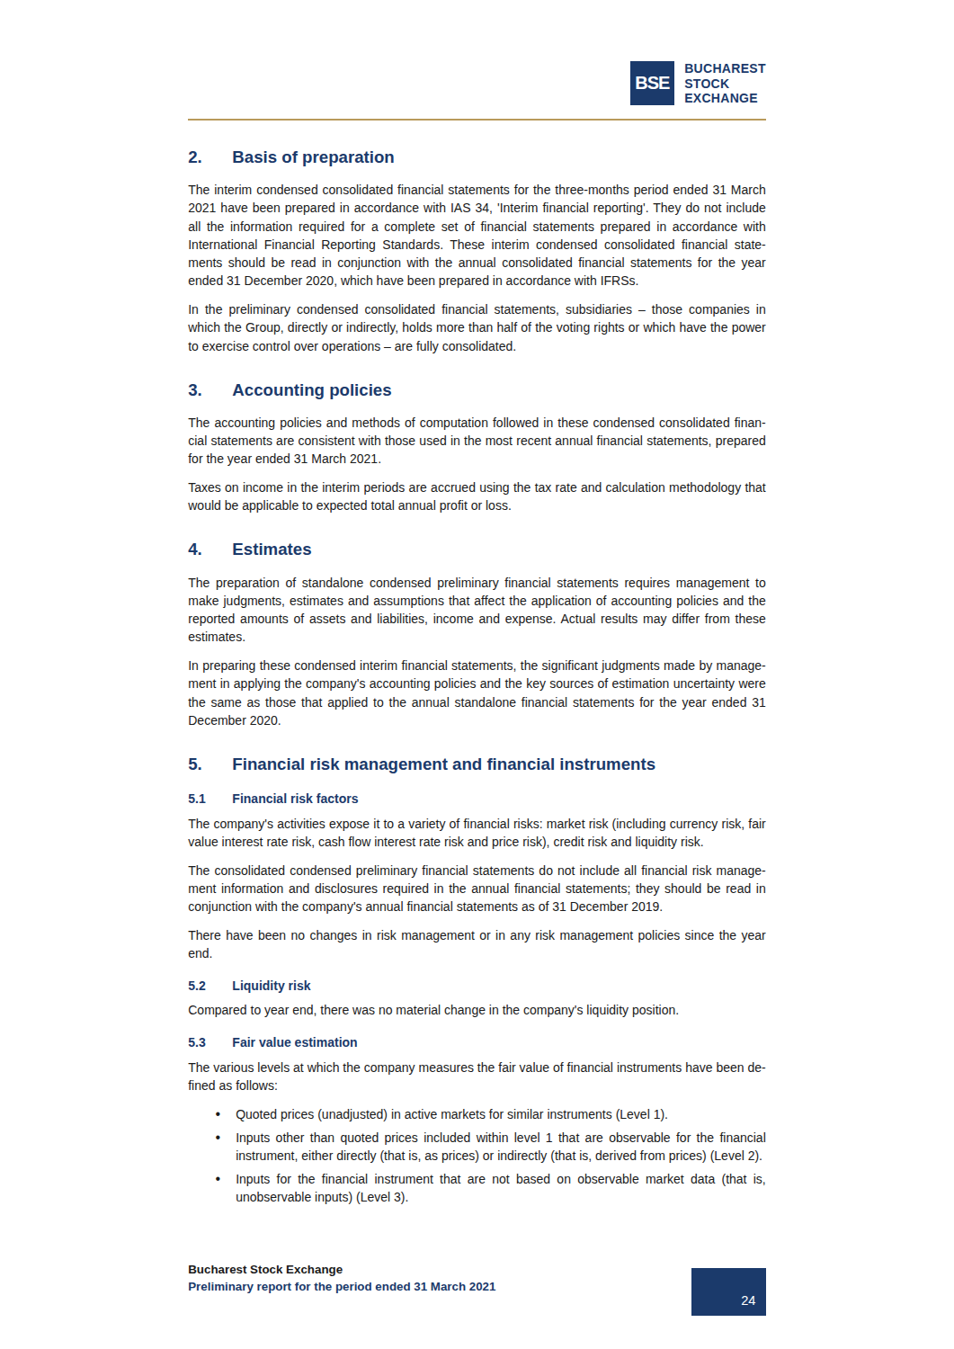BSE
BUCHAREST
STOCK
EXCHANGE
2. Basis of preparation
The interim condensed consolidated financial statements for the three-months period ended 31 March 2021 have been prepared in accordance with IAS 34, 'Interim financial reporting'. They do not include all the information required for a complete set of financial statements prepared in accordance with International Financial Reporting Standards. These interim condensed consolidated financial statements should be read in conjunction with the annual consolidated financial statements for the year ended 31 December 2020, which have been prepared in accordance with IFRSs.
In the preliminary condensed consolidated financial statements, subsidiaries – those companies in which the Group, directly or indirectly, holds more than half of the voting rights or which have the power to exercise control over operations – are fully consolidated.
3. Accounting policies
The accounting policies and methods of computation followed in these condensed consolidated financial statements are consistent with those used in the most recent annual financial statements, prepared for the year ended 31 March 2021.
Taxes on income in the interim periods are accrued using the tax rate and calculation methodology that would be applicable to expected total annual profit or loss.
4. Estimates
The preparation of standalone condensed preliminary financial statements requires management to make judgments, estimates and assumptions that affect the application of accounting policies and the reported amounts of assets and liabilities, income and expense. Actual results may differ from these estimates.
In preparing these condensed interim financial statements, the significant judgments made by management in applying the company's accounting policies and the key sources of estimation uncertainty were the same as those that applied to the annual standalone financial statements for the year ended 31 December 2020.
5. Financial risk management and financial instruments
5.1 Financial risk factors
The company's activities expose it to a variety of financial risks: market risk (including currency risk, fair value interest rate risk, cash flow interest rate risk and price risk), credit risk and liquidity risk.
The consolidated condensed preliminary financial statements do not include all financial risk management information and disclosures required in the annual financial statements; they should be read in conjunction with the company's annual financial statements as of 31 December 2019.
There have been no changes in risk management or in any risk management policies since the year end.
5.2 Liquidity risk
Compared to year end, there was no material change in the company's liquidity position.
5.3 Fair value estimation
The various levels at which the company measures the fair value of financial instruments have been defined as follows:
Quoted prices (unadjusted) in active markets for similar instruments (Level 1).
Inputs other than quoted prices included within level 1 that are observable for the financial instrument, either directly (that is, as prices) or indirectly (that is, derived from prices) (Level 2).
Inputs for the financial instrument that are not based on observable market data (that is, unobservable inputs) (Level 3).
Bucharest Stock Exchange
Preliminary report for the period ended 31 March 2021
24